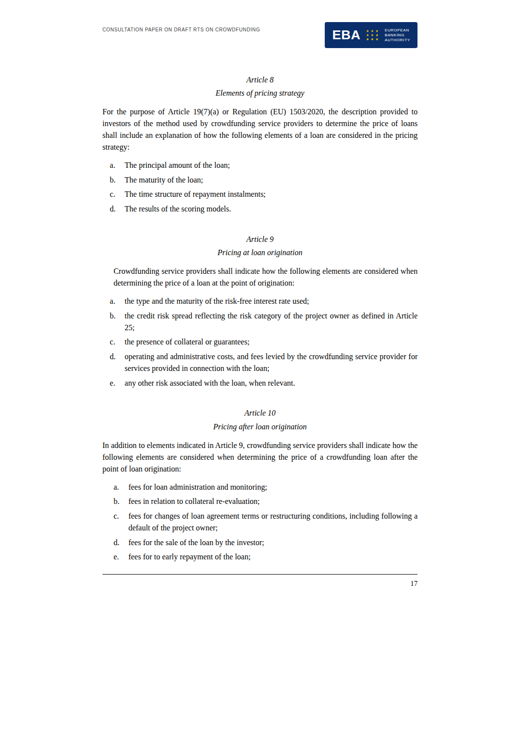Consultation Paper on Draft RTS on Crowdfunding
EBA
European
Banking
Authority
Article 8
Elements of pricing strategy
For the purpose of Article 19(7)(a) or Regulation (EU) 1503/2020, the description provided to investors of the method used by crowdfunding service providers to determine the price of loans shall include an explanation of how the following elements of a loan are considered in the pricing strategy:
The principal amount of the loan;
The maturity of the loan;
The time structure of repayment instalments;
The results of the scoring models.
Article 9
Pricing at loan origination
Crowdfunding service providers shall indicate how the following elements are considered when determining the price of a loan at the point of origination:
the type and the maturity of the risk-free interest rate used;
the credit risk spread reflecting the risk category of the project owner as defined in Article 25;
the presence of collateral or guarantees;
operating and administrative costs, and fees levied by the crowdfunding service provider for services provided in connection with the loan;
any other risk associated with the loan, when relevant.
Article 10
Pricing after loan origination
In addition to elements indicated in Article 9, crowdfunding service providers shall indicate how the following elements are considered when determining the price of a crowdfunding loan after the point of loan origination:
fees for loan administration and monitoring;
fees in relation to collateral re-evaluation;
fees for changes of loan agreement terms or restructuring conditions, including following a default of the project owner;
fees for the sale of the loan by the investor;
fees for to early repayment of the loan;
17